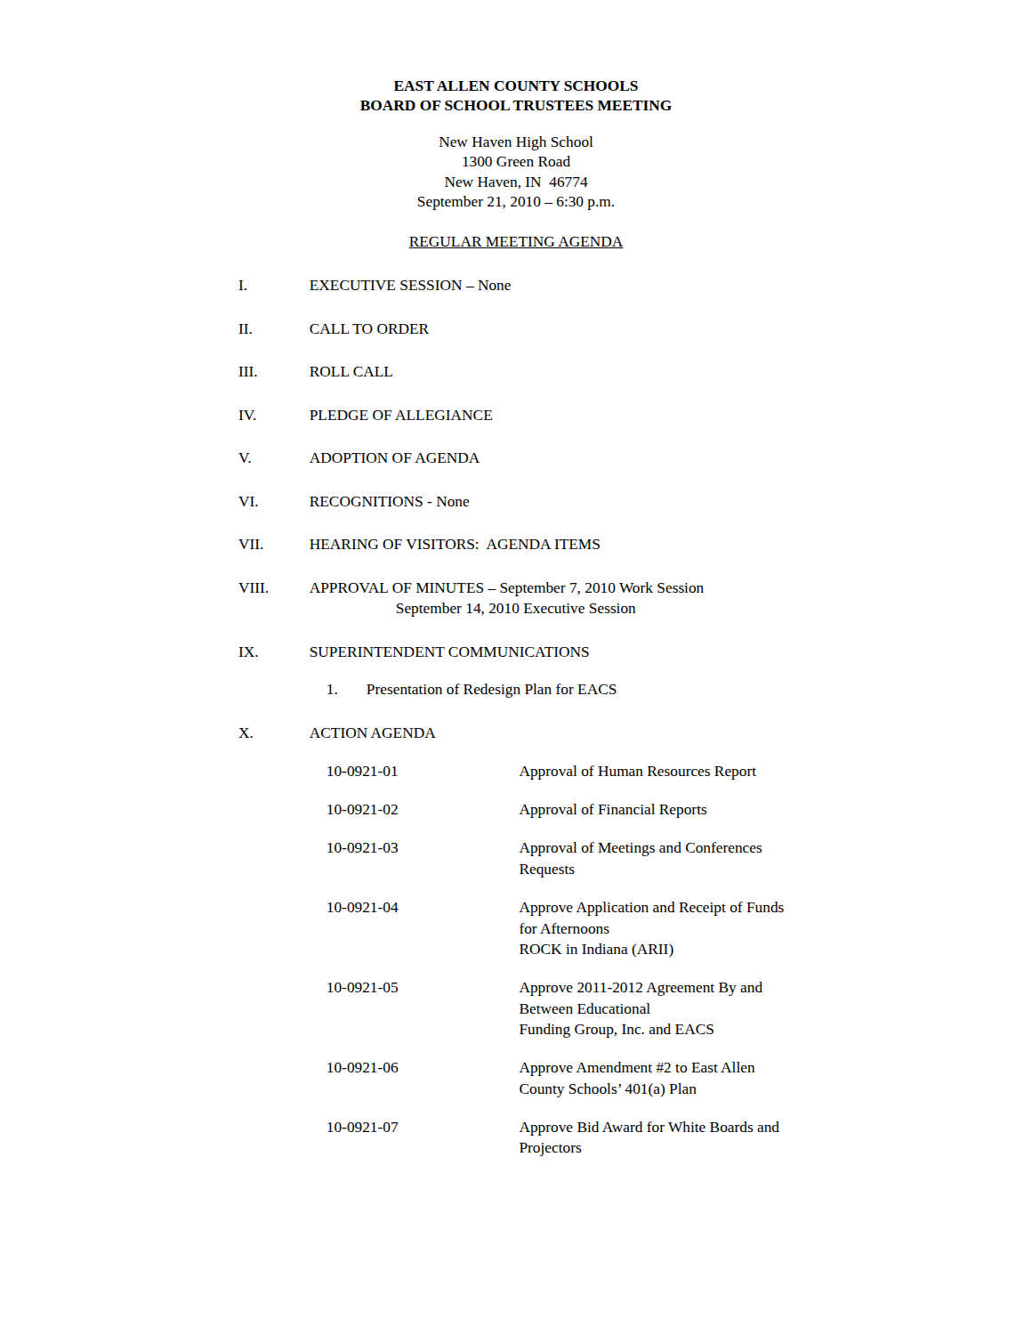EAST ALLEN COUNTY SCHOOLS
BOARD OF SCHOOL TRUSTEES MEETING
New Haven High School
1300 Green Road
New Haven, IN 46774
September 21, 2010 – 6:30 p.m.
REGULAR MEETING AGENDA
I. EXECUTIVE SESSION – None
II. CALL TO ORDER
III. ROLL CALL
IV. PLEDGE OF ALLEGIANCE
V. ADOPTION OF AGENDA
VI. RECOGNITIONS - None
VII. HEARING OF VISITORS: AGENDA ITEMS
VIII. APPROVAL OF MINUTES – September 7, 2010 Work Session September 14, 2010 Executive Session
IX. SUPERINTENDENT COMMUNICATIONS
1. Presentation of Redesign Plan for EACS
X. ACTION AGENDA
| 10-0921-01 | Approval of Human Resources Report |
| 10-0921-02 | Approval of Financial Reports |
| 10-0921-03 | Approval of Meetings and Conferences Requests |
| 10-0921-04 | Approve Application and Receipt of Funds for Afternoons ROCK in Indiana (ARII) |
| 10-0921-05 | Approve 2011-2012 Agreement By and Between Educational Funding Group, Inc. and EACS |
| 10-0921-06 | Approve Amendment #2 to East Allen County Schools’ 401(a) Plan |
| 10-0921-07 | Approve Bid Award for White Boards and Projectors |